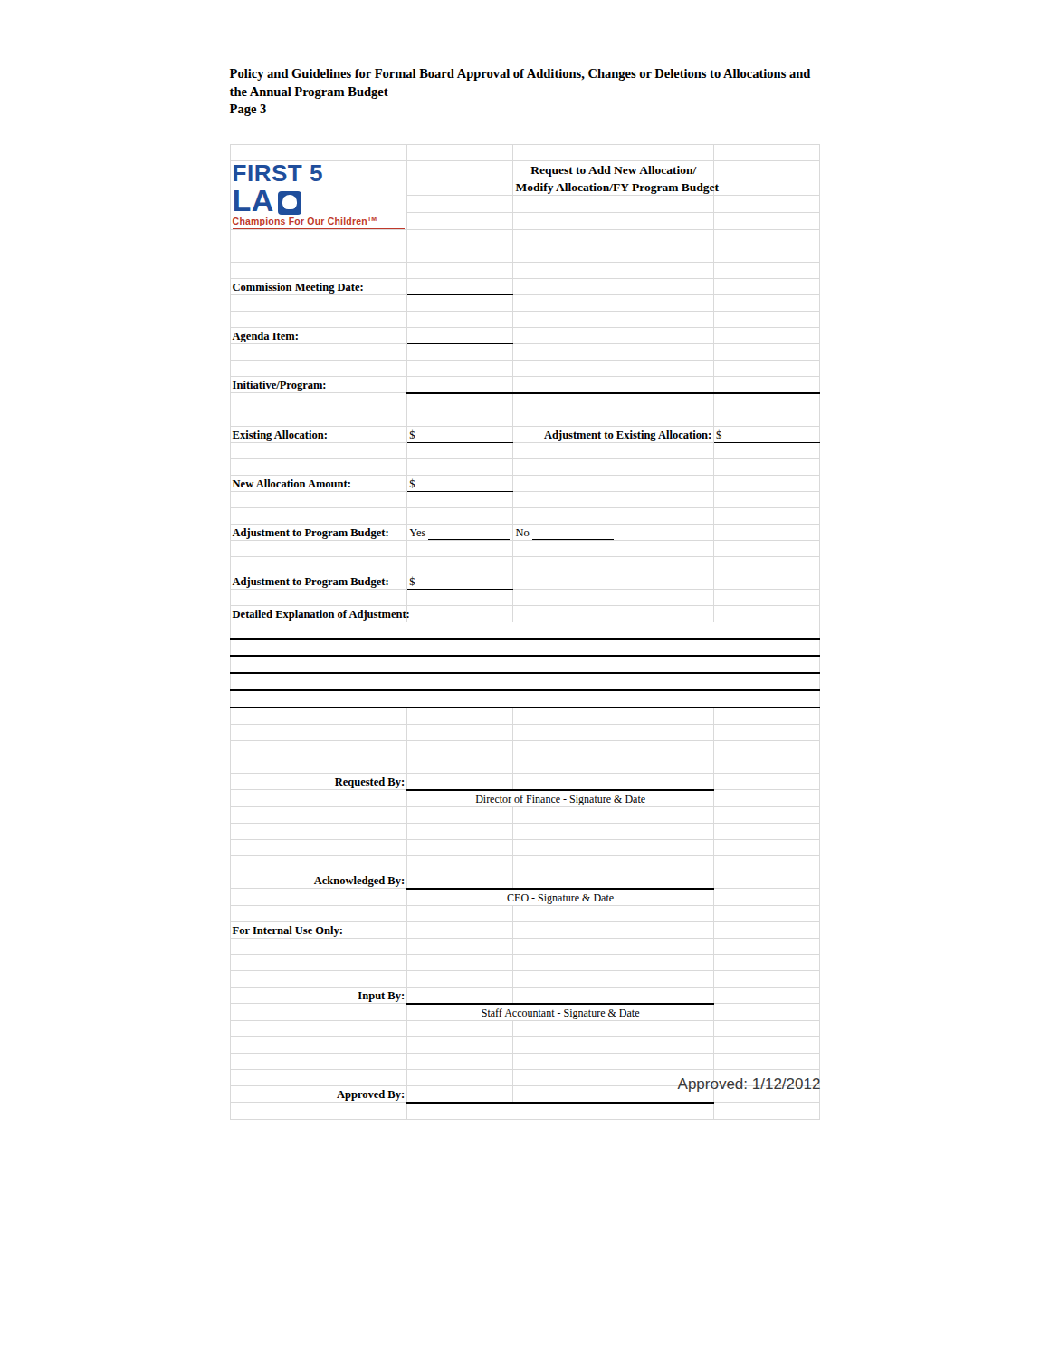Policy and Guidelines for Formal Board Approval of Additions, Changes or Deletions to Allocations and the Annual Program Budget Page 3
| FIRST 5 LA Champions For Our Children TM | | Request to Add New Allocation/ | |
| | Modify Allocation/FY Program Budget | |
| Commission Meeting Date: | | | |
| Agenda Item: | | | |
| Initiative/Program: | | | |
| Existing Allocation: | $ | Adjustment to Existing Allocation: | $ |
| New Allocation Amount: | $ | | |
| Adjustment to Program Budget: | Yes | No | |
| Adjustment to Program Budget: | $ | | |
| Detailed Explanation of Adjustment: | | | |
| Requested By: | | | |
| | Director of Finance - Signature & Date | |
| Acknowledged By: | | | |
| | CEO - Signature & Date | |
| For Internal Use Only: | | | |
| Input By: | | | |
| | Staff Accountant - Signature & Date | |
| Approved By: | | | |
Approved: 1/12/2012